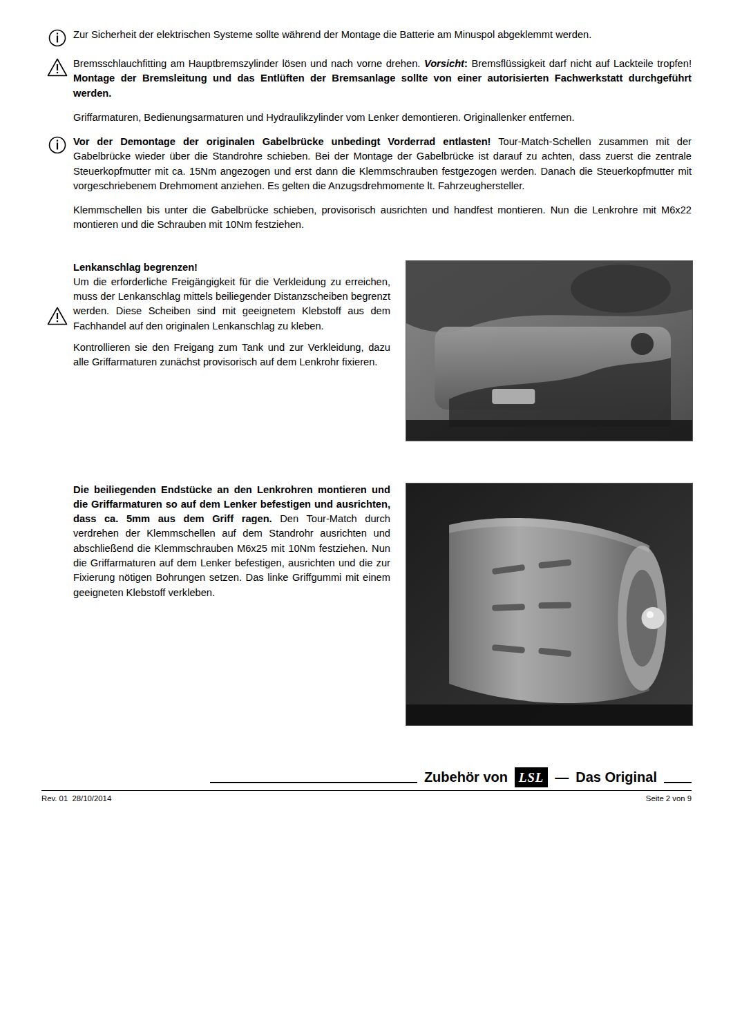Zur Sicherheit der elektrischen Systeme sollte während der Montage die Batterie am Minuspol abgeklemmt werden.
Bremsschlauchfitting am Hauptbremszylinder lösen und nach vorne drehen. Vorsicht: Bremsflüssigkeit darf nicht auf Lackteile tropfen! Montage der Bremsleitung und das Entlüften der Bremsanlage sollte von einer autorisierten Fachwerkstatt durchgeführt werden.
Griffarmaturen, Bedienungsarmaturen und Hydraulikzylinder vom Lenker demontieren. Originallenker entfernen.
Vor der Demontage der originalen Gabelbrücke unbedingt Vorderrad entlasten! Tour-Match-Schellen zusammen mit der Gabelbrücke wieder über die Standrohre schieben. Bei der Montage der Gabelbrücke ist darauf zu achten, dass zuerst die zentrale Steuerkopfmutter mit ca. 15Nm angezogen und erst dann die Klemmschrauben festgezogen werden. Danach die Steuerkopfmutter mit vorgeschriebenem Drehmoment anziehen. Es gelten die Anzugsdrehmomente lt. Fahrzeughersteller.
Klemmschellen bis unter die Gabelbrücke schieben, provisorisch ausrichten und handfest montieren. Nun die Lenkrohre mit M6x22 montieren und die Schrauben mit 10Nm festziehen.
Lenkanschlag begrenzen!
Um die erforderliche Freigängigkeit für die Verkleidung zu erreichen, muss der Lenkanschlag mittels beiliegender Distanzscheiben begrenzt werden. Diese Scheiben sind mit geeignetem Klebstoff aus dem Fachhandel auf den originalen Lenkanschlag zu kleben.
Kontrollieren sie den Freigang zum Tank und zur Verkleidung, dazu alle Griffarmaturen zunächst provisorisch auf dem Lenkrohr fixieren.
Die beiliegenden Endstücke an den Lenkrohren montieren und die Griffarmaturen so auf dem Lenker befestigen und ausrichten, dass ca. 5mm aus dem Griff ragen. Den Tour-Match durch verdrehen der Klemmschellen auf dem Standrohr ausrichten und abschließend die Klemmschrauben M6x25 mit 10Nm festziehen. Nun die Griffarmaturen auf dem Lenker befestigen, ausrichten und die zur Fixierung nötigen Bohrungen setzen. Das linke Griffgummi mit einem geeigneten Klebstoff verkleben.
Zubehör von LSL — Das Original
Rev. 01 28/10/2014 Seite 2 von 9